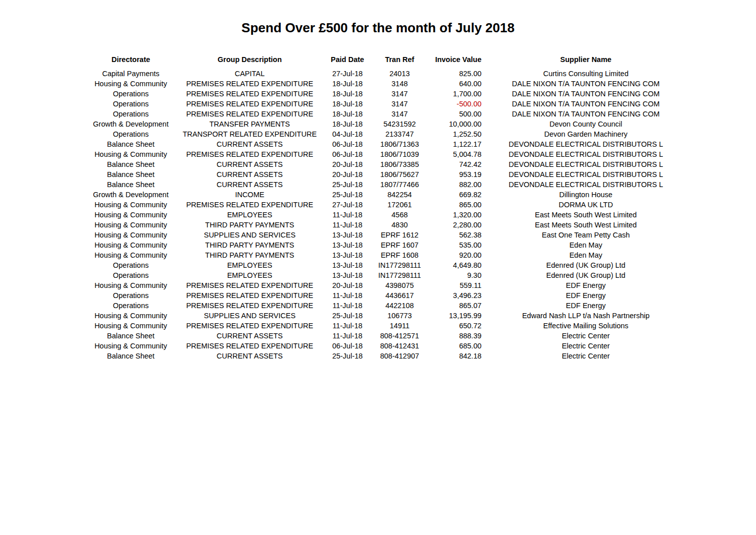Spend Over £500 for the month of July 2018
| Directorate | Group Description | Paid Date | Tran Ref | Invoice Value | Supplier Name |
| --- | --- | --- | --- | --- | --- |
| Capital Payments | CAPITAL | 27-Jul-18 | 24013 | 825.00 | Curtins Consulting Limited |
| Housing & Community | PREMISES RELATED EXPENDITURE | 18-Jul-18 | 3148 | 640.00 | DALE NIXON T/A TAUNTON FENCING COM |
| Operations | PREMISES RELATED EXPENDITURE | 18-Jul-18 | 3147 | 1,700.00 | DALE NIXON T/A TAUNTON FENCING COM |
| Operations | PREMISES RELATED EXPENDITURE | 18-Jul-18 | 3147 | -500.00 | DALE NIXON T/A TAUNTON FENCING COM |
| Operations | PREMISES RELATED EXPENDITURE | 18-Jul-18 | 3147 | 500.00 | DALE NIXON T/A TAUNTON FENCING COM |
| Growth & Development | TRANSFER PAYMENTS | 18-Jul-18 | 54231592 | 10,000.00 | Devon County Council |
| Operations | TRANSPORT RELATED EXPENDITURE | 04-Jul-18 | 2133747 | 1,252.50 | Devon Garden Machinery |
| Balance Sheet | CURRENT ASSETS | 06-Jul-18 | 1806/71363 | 1,122.17 | DEVONDALE ELECTRICAL DISTRIBUTORS L |
| Housing & Community | PREMISES RELATED EXPENDITURE | 06-Jul-18 | 1806/71039 | 5,004.78 | DEVONDALE ELECTRICAL DISTRIBUTORS L |
| Balance Sheet | CURRENT ASSETS | 20-Jul-18 | 1806/73385 | 742.42 | DEVONDALE ELECTRICAL DISTRIBUTORS L |
| Balance Sheet | CURRENT ASSETS | 20-Jul-18 | 1806/75627 | 953.19 | DEVONDALE ELECTRICAL DISTRIBUTORS L |
| Balance Sheet | CURRENT ASSETS | 25-Jul-18 | 1807/77466 | 882.00 | DEVONDALE ELECTRICAL DISTRIBUTORS L |
| Growth & Development | INCOME | 25-Jul-18 | 842254 | 669.82 | Dillington House |
| Housing & Community | PREMISES RELATED EXPENDITURE | 27-Jul-18 | 172061 | 865.00 | DORMA UK LTD |
| Housing & Community | EMPLOYEES | 11-Jul-18 | 4568 | 1,320.00 | East Meets South West Limited |
| Housing & Community | THIRD PARTY PAYMENTS | 11-Jul-18 | 4830 | 2,280.00 | East Meets South West Limited |
| Housing & Community | SUPPLIES AND SERVICES | 13-Jul-18 | EPRF 1612 | 562.38 | East One Team Petty Cash |
| Housing & Community | THIRD PARTY PAYMENTS | 13-Jul-18 | EPRF 1607 | 535.00 | Eden May |
| Housing & Community | THIRD PARTY PAYMENTS | 13-Jul-18 | EPRF 1608 | 920.00 | Eden May |
| Operations | EMPLOYEES | 13-Jul-18 | IN177298111 | 4,649.80 | Edenred (UK Group) Ltd |
| Operations | EMPLOYEES | 13-Jul-18 | IN177298111 | 9.30 | Edenred (UK Group) Ltd |
| Housing & Community | PREMISES RELATED EXPENDITURE | 20-Jul-18 | 4398075 | 559.11 | EDF Energy |
| Operations | PREMISES RELATED EXPENDITURE | 11-Jul-18 | 4436617 | 3,496.23 | EDF Energy |
| Operations | PREMISES RELATED EXPENDITURE | 11-Jul-18 | 4422108 | 865.07 | EDF Energy |
| Housing & Community | SUPPLIES AND SERVICES | 25-Jul-18 | 106773 | 13,195.99 | Edward Nash LLP t/a Nash Partnership |
| Housing & Community | PREMISES RELATED EXPENDITURE | 11-Jul-18 | 14911 | 650.72 | Effective Mailing Solutions |
| Balance Sheet | CURRENT ASSETS | 11-Jul-18 | 808-412571 | 888.39 | Electric Center |
| Housing & Community | PREMISES RELATED EXPENDITURE | 06-Jul-18 | 808-412431 | 685.00 | Electric Center |
| Balance Sheet | CURRENT ASSETS | 25-Jul-18 | 808-412907 | 842.18 | Electric Center |